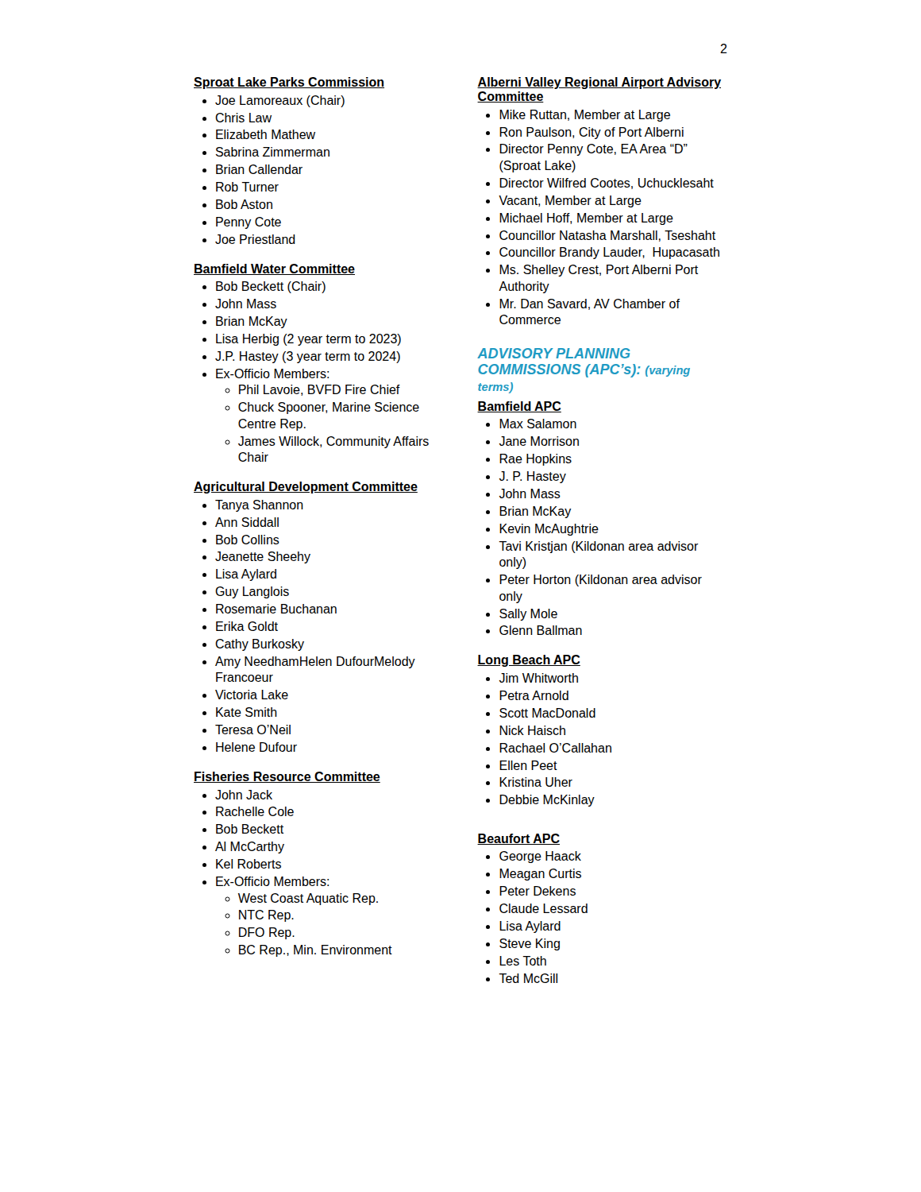2
Sproat Lake Parks Commission
Joe Lamoreaux (Chair)
Chris Law
Elizabeth Mathew
Sabrina Zimmerman
Brian Callendar
Rob Turner
Bob Aston
Penny Cote
Joe Priestland
Bamfield Water Committee
Bob Beckett (Chair)
John Mass
Brian McKay
Lisa Herbig (2 year term to 2023)
J.P. Hastey (3 year term to 2024)
Ex-Officio Members:
Phil Lavoie, BVFD Fire Chief
Chuck Spooner, Marine Science Centre Rep.
James Willock, Community Affairs Chair
Agricultural Development Committee
Tanya Shannon
Ann Siddall
Bob Collins
Jeanette Sheehy
Lisa Aylard
Guy Langlois
Rosemarie Buchanan
Erika Goldt
Cathy Burkosky
Amy NeedhamHelen DufourMelody Francoeur
Victoria Lake
Kate Smith
Teresa O’Neil
Helene Dufour
Fisheries Resource Committee
John Jack
Rachelle Cole
Bob Beckett
Al McCarthy
Kel Roberts
Ex-Officio Members:
West Coast Aquatic Rep.
NTC Rep.
DFO Rep.
BC Rep., Min. Environment
Alberni Valley Regional Airport Advisory Committee
Mike Ruttan, Member at Large
Ron Paulson, City of Port Alberni
Director Penny Cote, EA Area “D” (Sproat Lake)
Director Wilfred Cootes, Uchucklesaht
Vacant, Member at Large
Michael Hoff, Member at Large
Councillor Natasha Marshall, Tseshaht
Councillor Brandy Lauder, Hupacasath
Ms. Shelley Crest, Port Alberni Port Authority
Mr. Dan Savard, AV Chamber of Commerce
ADVISORY PLANNING COMMISSIONS (APC’s): (varying terms)
Bamfield APC
Max Salamon
Jane Morrison
Rae Hopkins
J. P. Hastey
John Mass
Brian McKay
Kevin McAughtrie
Tavi Kristjan (Kildonan area advisor only)
Peter Horton (Kildonan area advisor only
Sally Mole
Glenn Ballman
Long Beach APC
Jim Whitworth
Petra Arnold
Scott MacDonald
Nick Haisch
Rachael O’Callahan
Ellen Peet
Kristina Uher
Debbie McKinlay
Beaufort APC
George Haack
Meagan Curtis
Peter Dekens
Claude Lessard
Lisa Aylard
Steve King
Les Toth
Ted McGill